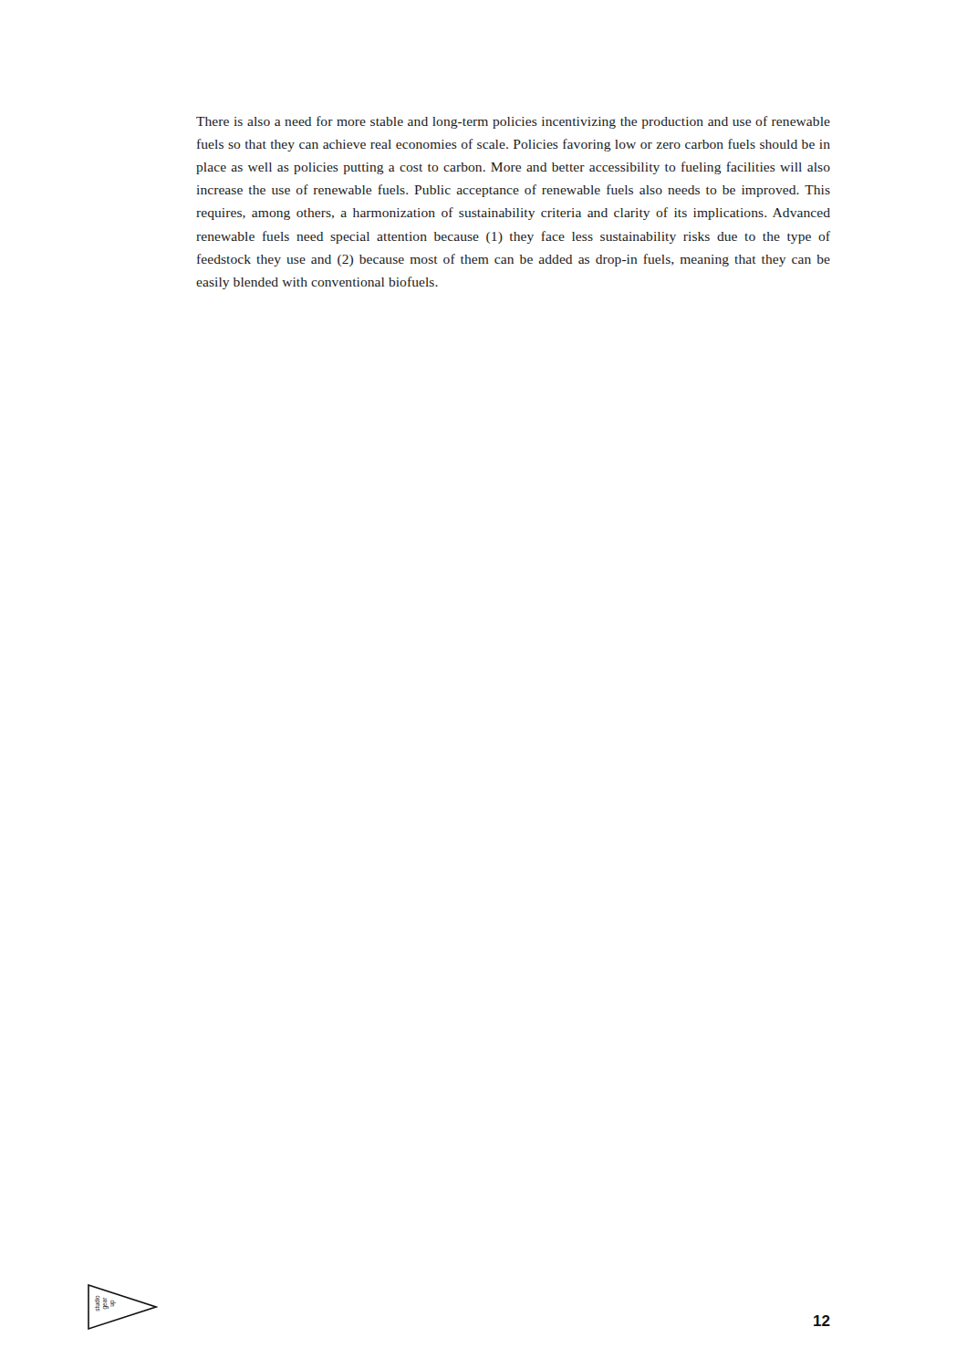There is also a need for more stable and long-term policies incentivizing the production and use of renewable fuels so that they can achieve real economies of scale. Policies favoring low or zero carbon fuels should be in place as well as policies putting a cost to carbon. More and better accessibility to fueling facilities will also increase the use of renewable fuels. Public acceptance of renewable fuels also needs to be improved. This requires, among others, a harmonization of sustainability criteria and clarity of its implications. Advanced renewable fuels need special attention because (1) they face less sustainability risks due to the type of feedstock they use and (2) because most of them can be added as drop-in fuels, meaning that they can be easily blended with conventional biofuels.
studio gear up
12